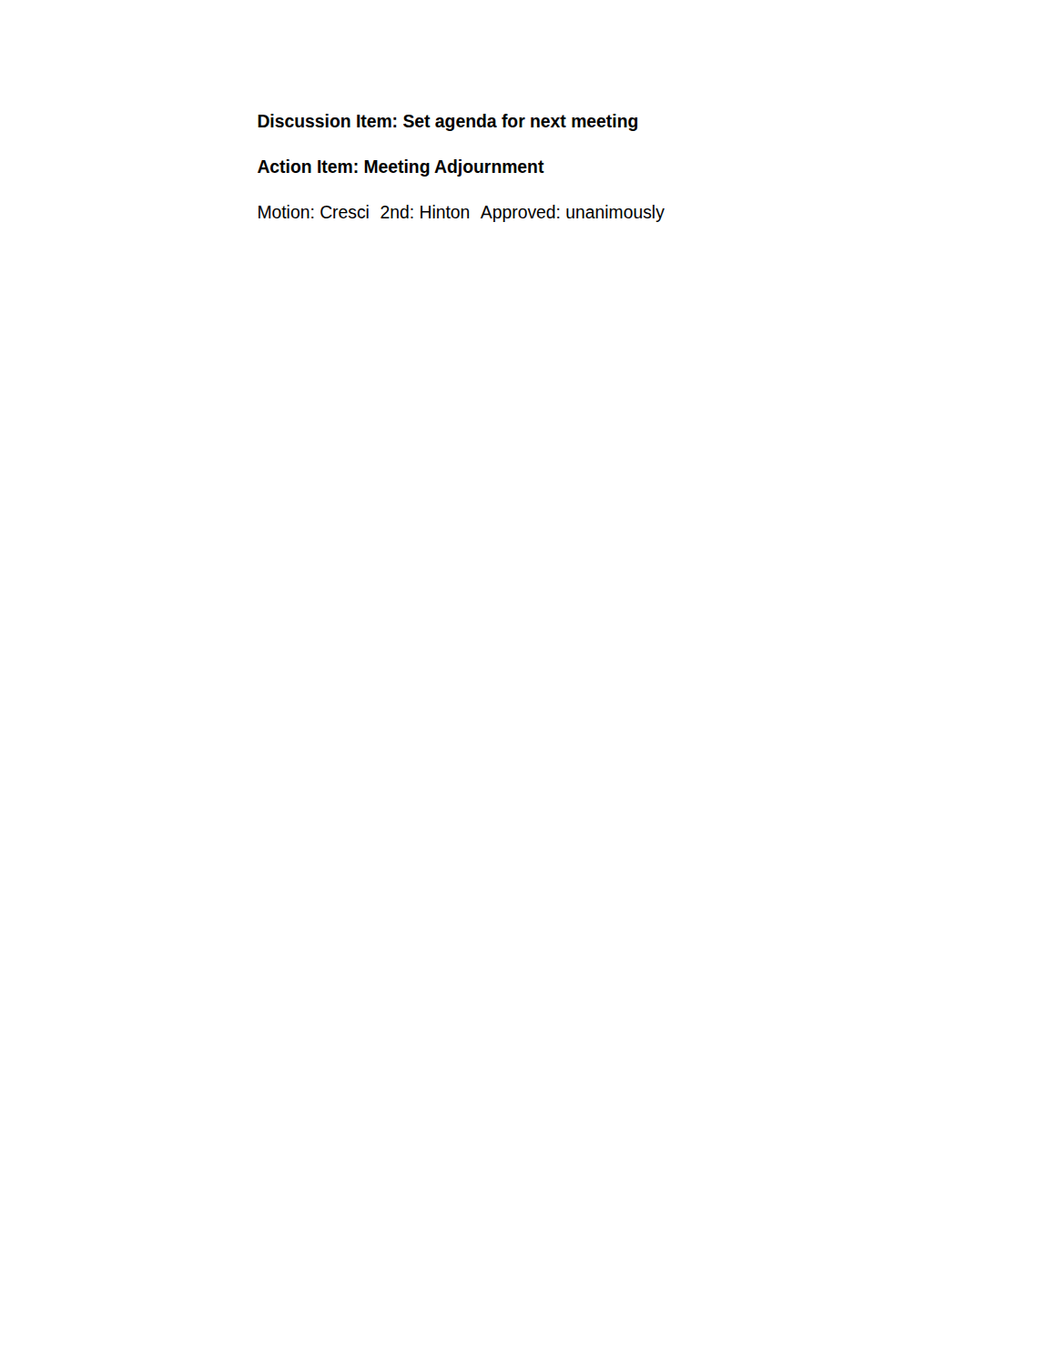Discussion Item: Set agenda for next meeting
Action Item: Meeting Adjournment
Motion: Cresci 2nd: Hinton Approved: unanimously